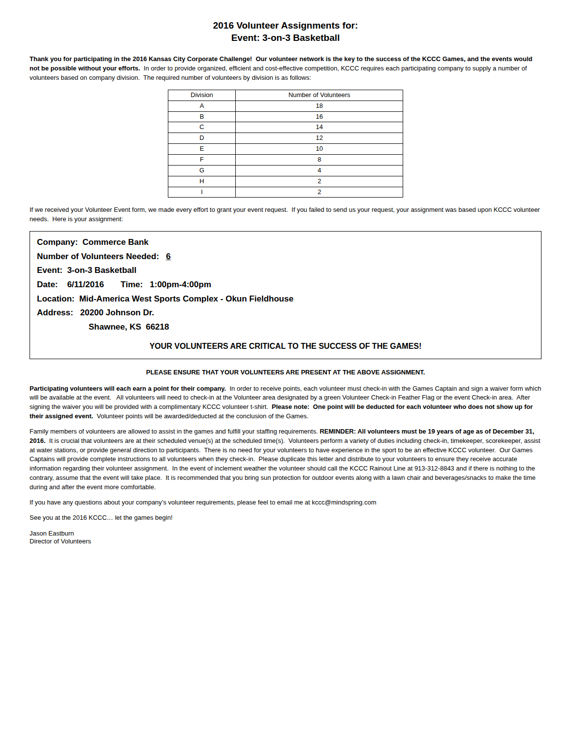2016 Volunteer Assignments for:Event: 3-on-3 Basketball
Thank you for participating in the 2016 Kansas City Corporate Challenge! Our volunteer network is the key to the success of the KCCC Games, and the events would not be possible without your efforts. In order to provide organized, efficient and cost-effective competition, KCCC requires each participating company to supply a number of volunteers based on company division. The required number of volunteers by division is as follows:
| Division | Number of Volunteers |
| A | 18 |
| B | 16 |
| C | 14 |
| D | 12 |
| E | 10 |
| F | 8 |
| G | 4 |
| H | 2 |
| I | 2 |
If we received your Volunteer Event form, we made every effort to grant your event request. If you failed to send us your request, your assignment was based upon KCCC volunteer needs. Here is your assignment:
Company: Commerce Bank
Number of Volunteers Needed: 6
Event: 3-on-3 Basketball
Date: 6/11/2016 Time: 1:00pm-4:00pm
Location: Mid-America West Sports Complex - Okun Fieldhouse
Address: 20200 Johnson Dr.
Shawnee, KS 66218
YOUR VOLUNTEERS ARE CRITICAL TO THE SUCCESS OF THE GAMES!
PLEASE ENSURE THAT YOUR VOLUNTEERS ARE PRESENT AT THE ABOVE ASSIGNMENT.
Participating volunteers will each earn a point for their company. In order to receive points, each volunteer must check-in with the Games Captain and sign a waiver form which will be available at the event. All volunteers will need to check-in at the Volunteer area designated by a green Volunteer Check-in Feather Flag or the event Check-in area. After signing the waiver you will be provided with a complimentary KCCC volunteer t-shirt. Please note: One point will be deducted for each volunteer who does not show up for their assigned event. Volunteer points will be awarded/deducted at the conclusion of the Games.
Family members of volunteers are allowed to assist in the games and fulfill your staffing requirements. REMINDER: All volunteers must be 19 years of age as of December 31, 2016. It is crucial that volunteers are at their scheduled venue(s) at the scheduled time(s). Volunteers perform a variety of duties including check-in, timekeeper, scorekeeper, assist at water stations, or provide general direction to participants. There is no need for your volunteers to have experience in the sport to be an effective KCCC volunteer. Our Games Captains will provide complete instructions to all volunteers when they check-in. Please duplicate this letter and distribute to your volunteers to ensure they receive accurate information regarding their volunteer assignment. In the event of inclement weather the volunteer should call the KCCC Rainout Line at 913-312-8843 and if there is nothing to the contrary, assume that the event will take place. It is recommended that you bring sun protection for outdoor events along with a lawn chair and beverages/snacks to make the time during and after the event more comfortable.
If you have any questions about your company’s volunteer requirements, please feel to email me at kccc@mindspring.com
See you at the 2016 KCCC… let the games begin!
Jason Eastburn
Director of Volunteers